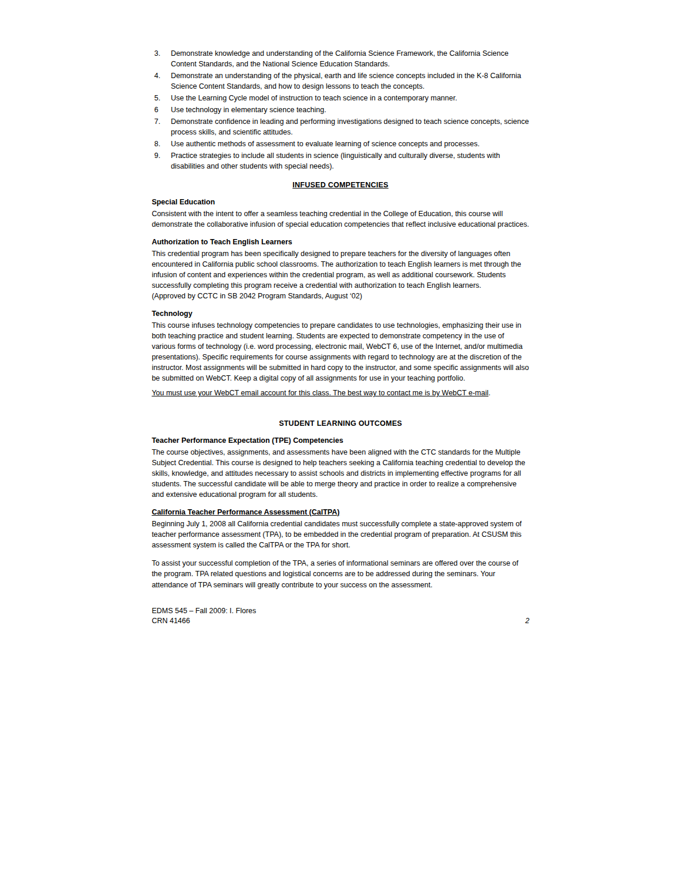3. Demonstrate knowledge and understanding of the California Science Framework, the California Science Content Standards, and the National Science Education Standards.
4. Demonstrate an understanding of the physical, earth and life science concepts included in the K-8 California Science Content Standards, and how to design lessons to teach the concepts.
5. Use the Learning Cycle model of instruction to teach science in a contemporary manner.
6 Use technology in elementary science teaching.
7. Demonstrate confidence in leading and performing investigations designed to teach science concepts, science process skills, and scientific attitudes.
8. Use authentic methods of assessment to evaluate learning of science concepts and processes.
9. Practice strategies to include all students in science (linguistically and culturally diverse, students with disabilities and other students with special needs).
INFUSED COMPETENCIES
Special Education
Consistent with the intent to offer a seamless teaching credential in the College of Education, this course will demonstrate the collaborative infusion of special education competencies that reflect inclusive educational practices.
Authorization to Teach English Learners
This credential program has been specifically designed to prepare teachers for the diversity of languages often encountered in California public school classrooms. The authorization to teach English learners is met through the infusion of content and experiences within the credential program, as well as additional coursework. Students successfully completing this program receive a credential with authorization to teach English learners.
(Approved by CCTC in SB 2042 Program Standards, August ‘02)
Technology
This course infuses technology competencies to prepare candidates to use technologies, emphasizing their use in both teaching practice and student learning. Students are expected to demonstrate competency in the use of various forms of technology (i.e. word processing, electronic mail, WebCT 6, use of the Internet, and/or multimedia presentations). Specific requirements for course assignments with regard to technology are at the discretion of the instructor. Most assignments will be submitted in hard copy to the instructor, and some specific assignments will also be submitted on WebCT. Keep a digital copy of all assignments for use in your teaching portfolio.
You must use your WebCT email account for this class. The best way to contact me is by WebCT e-mail.
STUDENT LEARNING OUTCOMES
Teacher Performance Expectation (TPE) Competencies
The course objectives, assignments, and assessments have been aligned with the CTC standards for the Multiple Subject Credential. This course is designed to help teachers seeking a California teaching credential to develop the skills, knowledge, and attitudes necessary to assist schools and districts in implementing effective programs for all students. The successful candidate will be able to merge theory and practice in order to realize a comprehensive and extensive educational program for all students.
California Teacher Performance Assessment (CalTPA)
Beginning July 1, 2008 all California credential candidates must successfully complete a state-approved system of teacher performance assessment (TPA), to be embedded in the credential program of preparation. At CSUSM this assessment system is called the CalTPA or the TPA for short.
To assist your successful completion of the TPA, a series of informational seminars are offered over the course of the program. TPA related questions and logistical concerns are to be addressed during the seminars. Your attendance of TPA seminars will greatly contribute to your success on the assessment.
EDMS 545 – Fall 2009: I. Flores
CRN 41466
2